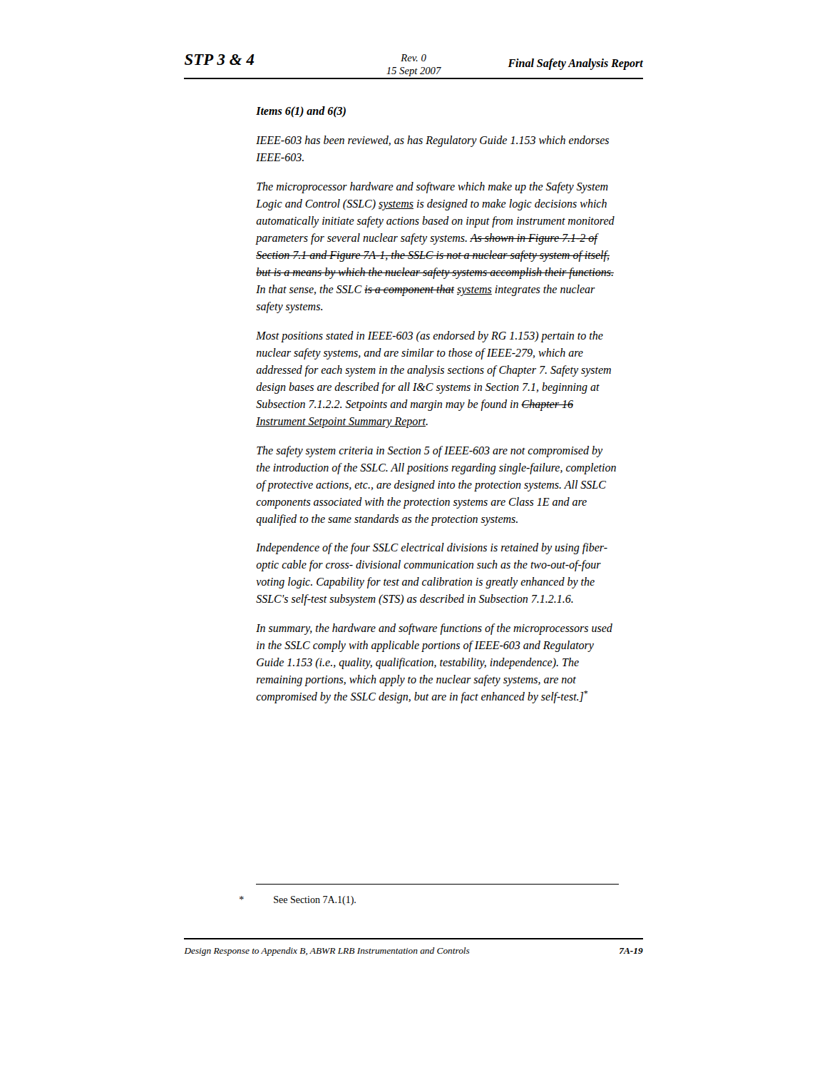Rev. 0
15 Sept 2007
STP 3 & 4
Final Safety Analysis Report
Items 6(1) and 6(3)
IEEE-603 has been reviewed, as has Regulatory Guide 1.153 which endorses IEEE-603.
The microprocessor hardware and software which make up the Safety System Logic and Control (SSLC) systems is designed to make logic decisions which automatically initiate safety actions based on input from instrument monitored parameters for several nuclear safety systems. As shown in Figure 7.1-2 of Section 7.1 and Figure 7A-1, the SSLC is not a nuclear safety system of itself, but is a means by which the nuclear safety systems accomplish their functions. In that sense, the SSLC is a component that systems integrates the nuclear safety systems.
Most positions stated in IEEE-603 (as endorsed by RG 1.153) pertain to the nuclear safety systems, and are similar to those of IEEE-279, which are addressed for each system in the analysis sections of Chapter 7. Safety system design bases are described for all I&C systems in Section 7.1, beginning at Subsection 7.1.2.2. Setpoints and margin may be found in Chapter 16 Instrument Setpoint Summary Report.
The safety system criteria in Section 5 of IEEE-603 are not compromised by the introduction of the SSLC. All positions regarding single-failure, completion of protective actions, etc., are designed into the protection systems. All SSLC components associated with the protection systems are Class 1E and are qualified to the same standards as the protection systems.
Independence of the four SSLC electrical divisions is retained by using fiber-optic cable for cross- divisional communication such as the two-out-of-four voting logic. Capability for test and calibration is greatly enhanced by the SSLC's self-test subsystem (STS) as described in Subsection 7.1.2.1.6.
In summary, the hardware and software functions of the microprocessors used in the SSLC comply with applicable portions of IEEE-603 and Regulatory Guide 1.153 (i.e., quality, qualification, testability, independence). The remaining portions, which apply to the nuclear safety systems, are not compromised by the SSLC design, but are in fact enhanced by self-test.]*
*See Section 7A.1(1).
Design Response to Appendix B, ABWR LRB Instrumentation and Controls
7A-19